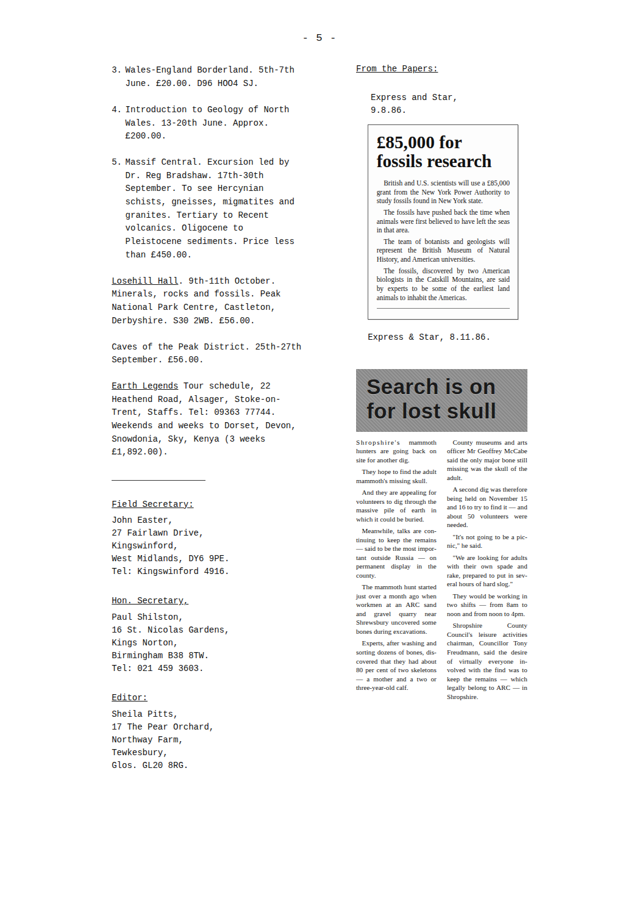- 5 -
3.
Wales-England Borderland. 5th-7th June. £20.00. D96 HOO4 SJ.
4.
Introduction to Geology of North Wales. 13-20th June. Approx. £200.00.
5.
Massif Central. Excursion led by Dr. Reg Bradshaw. 17th-30th September. To see Hercynian schists, gneisses, migmatites and granites. Tertiary to Recent volcanics. Oligocene to Pleistocene sediments. Price less than £450.00.
Losehill Hall. 9th-11th October. Minerals, rocks and fossils. Peak National Park Centre, Castleton, Derbyshire. S30 2WB. £56.00.
Caves of the Peak District. 25th-27th September. £56.00.
Earth Legends Tour schedule, 22 Heathend Road, Alsager, Stoke-on-Trent, Staffs. Tel: 09363 77744. Weekends and weeks to Dorset, Devon, Snowdonia, Sky, Kenya (3 weeks £1,892.00).
Field Secretary:
John Easter,
27 Fairlawn Drive,
Kingswinford,
West Midlands, DY6 9PE.
Tel: Kingswinford 4916.
Hon. Secretary,
Paul Shilston,
16 St. Nicolas Gardens,
Kings Norton,
Birmingham B38 8TW.
Tel: 021 459 3603.
Editor:
Sheila Pitts,
17 The Pear Orchard,
Northway Farm,
Tewkesbury,
Glos. GL20 8RG.
From the Papers:
Express and Star,
9.8.86.
£85,000 for fossils research
British and U.S. scientists will use a £85,000 grant from the New York Power Authority to study fossils found in New York state.
The fossils have pushed back the time when animals were first believed to have left the seas in that area.
The team of botanists and geologists will represent the British Museum of Natural History, and American universities.
The fossils, discovered by two American biologists in the Catskill Mountains, are said by experts to be some of the earliest land animals to inhabit the Americas.
Express & Star, 8.11.86.
Search is on for lost skull
Shropshire's mammoth hunters are going back on site for another dig.
They hope to find the adult mammoth's missing skull.
And they are appealing for volunteers to dig through the massive pile of earth in which it could be buried.
Meanwhile, talks are continuing to keep the remains — said to be the most important outside Russia — on permanent display in the county.
The mammoth hunt started just over a month ago when workmen at an ARC sand and gravel quarry near Shrewsbury uncovered some bones during excavations.
Experts, after washing and sorting dozens of bones, discovered that they had about 80 per cent of two skeletons — a mother and a two or three-year-old calf.
County museums and arts officer Mr Geoffrey McCabe said the only major bone still missing was the skull of the adult.
A second dig was therefore being held on November 15 and 16 to try to find it — and about 50 volunteers were needed.
"It's not going to be a picnic," he said.
"We are looking for adults with their own spade and rake, prepared to put in several hours of hard slog."
They would be working in two shifts — from 8am to noon and from noon to 4pm.
Shropshire County Council's leisure activities chairman, Councillor Tony Freudmann, said the desire of virtually everyone involved with the find was to keep the remains — which legally belong to ARC — in Shropshire.